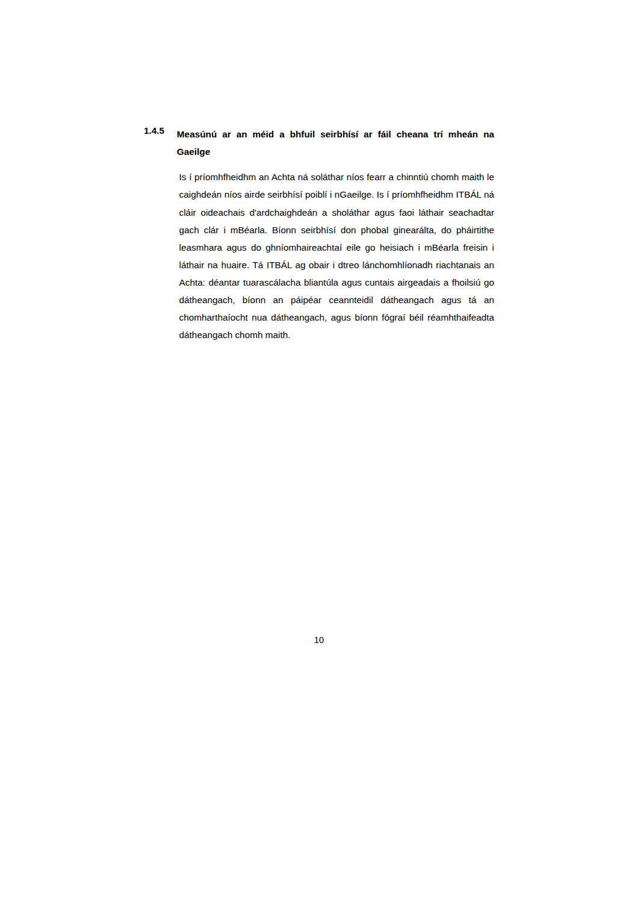1.4.5
Measúnú ar an méid a bhfuil seirbhísí ar fáil cheana trí mheán na Gaeilge
Is í príomhfheidhm an Achta ná soláthar níos fearr a chinntiú chomh maith le caighdeán níos airde seirbhísí poiblí i nGaeilge. Is í príomhfheidhm ITBÁL ná cláir oideachais d'ardchaighdeán a sholáthar agus faoi láthair seachadtar gach clár i mBéarla. Bíonn seirbhísí don phobal ginearálta, do pháirtithe leasmhara agus do ghníomhaireachtaí eile go heisiach i mBéarla freisin i láthair na huaire. Tá ITBÁL ag obair i dtreo lánchomhlíonadh riachtanais an Achta: déantar tuarascálacha bliantúla agus cuntais airgeadais a fhoilsiú go dátheangach, bíonn an páipéar ceannteidil dátheangach agus tá an chomharthaíocht nua dátheangach, agus bíonn fógraí béil réamhthaifeadta dátheangach chomh maith.
10